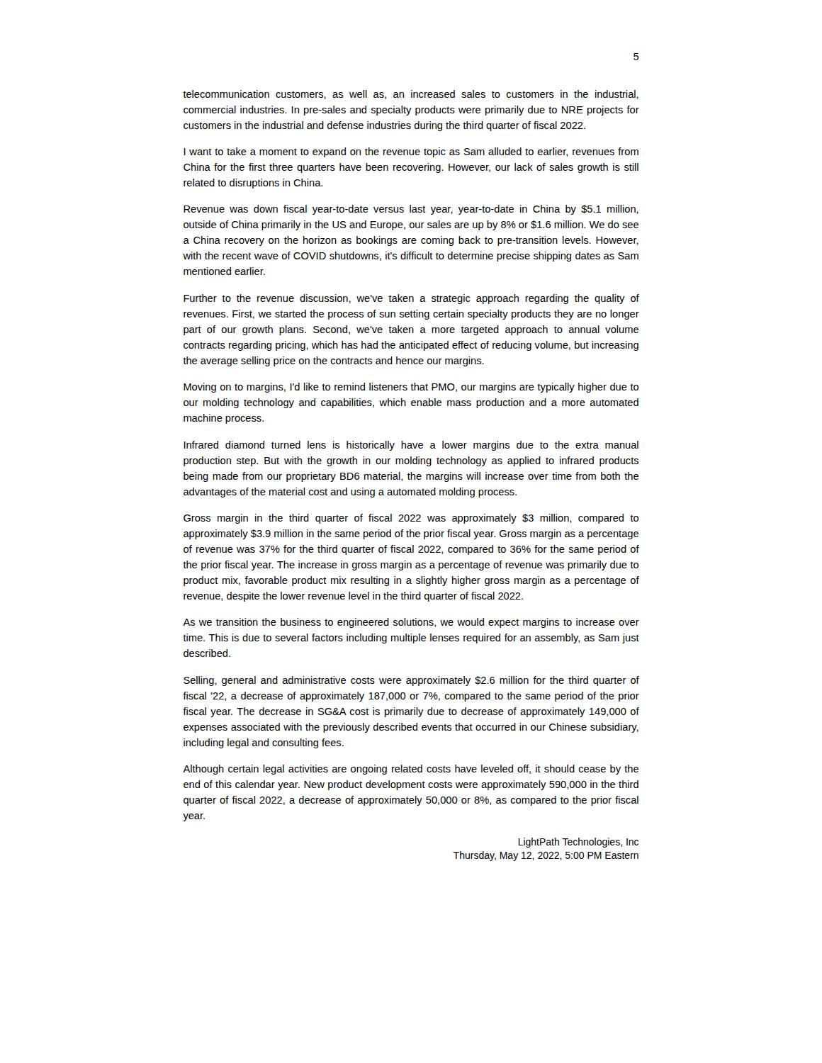5
telecommunication customers, as well as, an increased sales to customers in the industrial, commercial industries. In pre-sales and specialty products were primarily due to NRE projects for customers in the industrial and defense industries during the third quarter of fiscal 2022.
I want to take a moment to expand on the revenue topic as Sam alluded to earlier, revenues from China for the first three quarters have been recovering. However, our lack of sales growth is still related to disruptions in China.
Revenue was down fiscal year-to-date versus last year, year-to-date in China by $5.1 million, outside of China primarily in the US and Europe, our sales are up by 8% or $1.6 million. We do see a China recovery on the horizon as bookings are coming back to pre-transition levels. However, with the recent wave of COVID shutdowns, it's difficult to determine precise shipping dates as Sam mentioned earlier.
Further to the revenue discussion, we've taken a strategic approach regarding the quality of revenues. First, we started the process of sun setting certain specialty products they are no longer part of our growth plans. Second, we've taken a more targeted approach to annual volume contracts regarding pricing, which has had the anticipated effect of reducing volume, but increasing the average selling price on the contracts and hence our margins.
Moving on to margins, I'd like to remind listeners that PMO, our margins are typically higher due to our molding technology and capabilities, which enable mass production and a more automated machine process.
Infrared diamond turned lens is historically have a lower margins due to the extra manual production step. But with the growth in our molding technology as applied to infrared products being made from our proprietary BD6 material, the margins will increase over time from both the advantages of the material cost and using a automated molding process.
Gross margin in the third quarter of fiscal 2022 was approximately $3 million, compared to approximately $3.9 million in the same period of the prior fiscal year. Gross margin as a percentage of revenue was 37% for the third quarter of fiscal 2022, compared to 36% for the same period of the prior fiscal year. The increase in gross margin as a percentage of revenue was primarily due to product mix, favorable product mix resulting in a slightly higher gross margin as a percentage of revenue, despite the lower revenue level in the third quarter of fiscal 2022.
As we transition the business to engineered solutions, we would expect margins to increase over time. This is due to several factors including multiple lenses required for an assembly, as Sam just described.
Selling, general and administrative costs were approximately $2.6 million for the third quarter of fiscal '22, a decrease of approximately 187,000 or 7%, compared to the same period of the prior fiscal year. The decrease in SG&A cost is primarily due to decrease of approximately 149,000 of expenses associated with the previously described events that occurred in our Chinese subsidiary, including legal and consulting fees.
Although certain legal activities are ongoing related costs have leveled off, it should cease by the end of this calendar year. New product development costs were approximately 590,000 in the third quarter of fiscal 2022, a decrease of approximately 50,000 or 8%, as compared to the prior fiscal year.
LightPath Technologies, Inc
Thursday, May 12, 2022, 5:00 PM Eastern